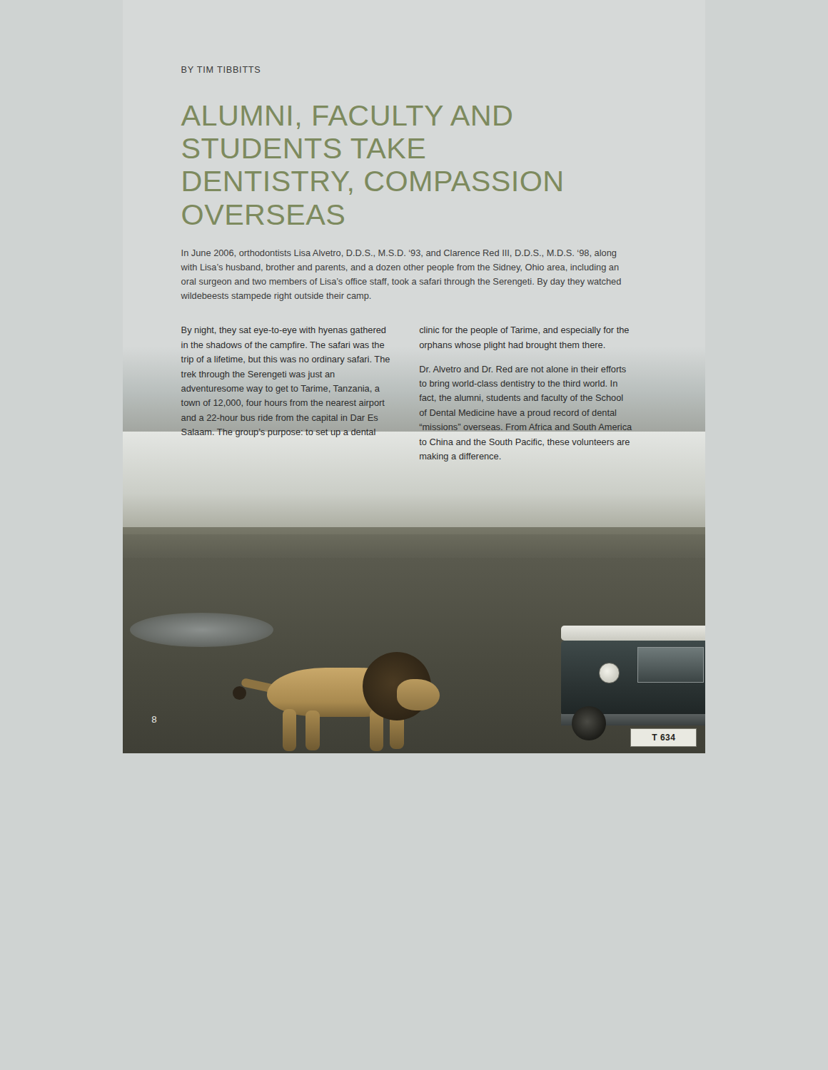T 634
BY TIM TIBBITTS
ALUMNI, FACULTY AND STUDENTS TAKE DENTISTRY, COMPASSION OVERSEAS
In June 2006, orthodontists Lisa Alvetro, D.D.S., M.S.D. ‘93, and Clarence Red III, D.D.S., M.D.S. ‘98, along with Lisa’s husband, brother and parents, and a dozen other people from the Sidney, Ohio area, including an oral surgeon and two members of Lisa’s office staff, took a safari through the Serengeti. By day they watched wildebeests stampede right outside their camp.
By night, they sat eye-to-eye with hyenas gathered in the shadows of the campfire. The safari was the trip of a lifetime, but this was no ordinary safari. The trek through the Serengeti was just an adventuresome way to get to Tarime, Tanzania, a town of 12,000, four hours from the nearest airport and a 22-hour bus ride from the capital in Dar Es Salaam. The group’s purpose: to set up a dental clinic for the people of Tarime, and especially for the orphans whose plight had brought them there.
Dr. Alvetro and Dr. Red are not alone in their efforts to bring world-class dentistry to the third world. In fact, the alumni, students and faculty of the School of Dental Medicine have a proud record of dental “missions” overseas. From Africa and South America to China and the South Pacific, these volunteers are making a difference.
8